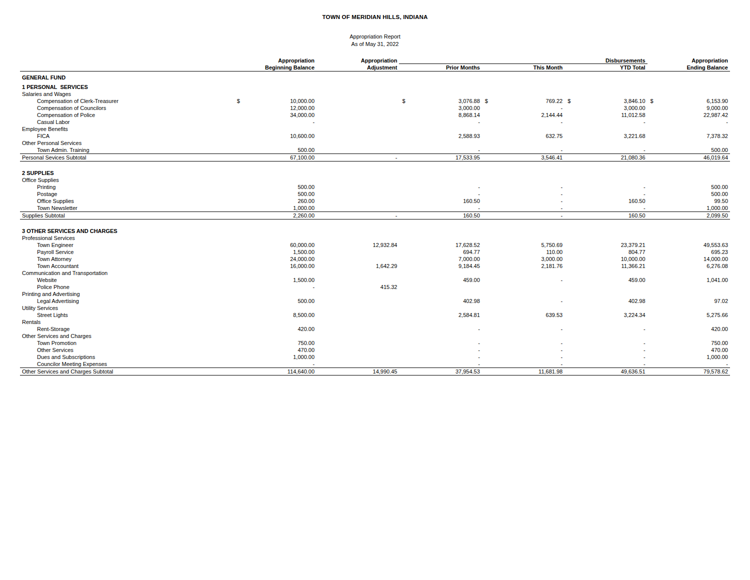TOWN OF MERIDIAN HILLS, INDIANA
Appropriation Report
As of May 31, 2022
| | Appropriation | Appropriation | Disbursements | Appropriation |
| --- | --- | --- | --- | --- |
| | Beginning Balance | Adjustment | Prior Months | This Month | YTD Total | Ending Balance |
| GENERAL FUND | |
| 1 PERSONAL SERVICES | |
| Salaries and Wages | |
| Compensation of Clerk-Treasurer | 10,000.00 | | 3,076.88 | 769.22 | 3,846.10 | 6,153.90 |
| Compensation of Councilors | 12,000.00 | | 3,000.00 | - | 3,000.00 | 9,000.00 |
| Compensation of Police | 34,000.00 | | 8,868.14 | 2,144.44 | 11,012.58 | 22,987.42 |
| Casual Labor | - | | - | - | - | - |
| Employee Benefits | |
| FICA | 10,600.00 | | 2,588.93 | 632.75 | 3,221.68 | 7,378.32 |
| Other Personal Services | |
| Town Admin. Training | 500.00 | | - | - | - | 500.00 |
| Personal Sevices Subtotal | 67,100.00 | - | 17,533.95 | 3,546.41 | 21,080.36 | 46,019.64 |
| 2 SUPPLIES | |
| Office Supplies | |
| Printing | 500.00 | | - | - | - | 500.00 |
| Postage | 500.00 | | - | - | - | 500.00 |
| Office Supplies | 260.00 | | 160.50 | - | 160.50 | 99.50 |
| Town Newsletter | 1,000.00 | | - | - | - | 1,000.00 |
| Supplies Subtotal | 2,260.00 | - | 160.50 | - | 160.50 | 2,099.50 |
| 3 OTHER SERVICES AND CHARGES | |
| Professional Services | |
| Town Engineer | 60,000.00 | 12,932.84 | 17,628.52 | 5,750.69 | 23,379.21 | 49,553.63 |
| Payroll Service | 1,500.00 | | 694.77 | 110.00 | 804.77 | 695.23 |
| Town Attorney | 24,000.00 | | 7,000.00 | 3,000.00 | 10,000.00 | 14,000.00 |
| Town Accountant | 16,000.00 | 1,642.29 | 9,184.45 | 2,181.76 | 11,366.21 | 6,276.08 |
| Communication and Transportation | |
| Website | 1,500.00 | | 459.00 | - | 459.00 | 1,041.00 |
| Police Phone | - | 415.32 | | | | |
| Printing and Advertising | |
| Legal Advertising | 500.00 | | 402.98 | - | 402.98 | 97.02 |
| Utility Services | |
| Street Lights | 8,500.00 | | 2,584.81 | 639.53 | 3,224.34 | 5,275.66 |
| Rentals | |
| Rent-Storage | 420.00 | | - | - | - | 420.00 |
| Other Services and Charges | |
| Town Promotion | 750.00 | | - | - | - | 750.00 |
| Other Services | 470.00 | | - | - | - | 470.00 |
| Dues and Subscriptions | 1,000.00 | | - | - | - | 1,000.00 |
| Councilor Meeting Expenses | - | | - | - | - | - |
| Other Services and Charges Subtotal | 114,640.00 | 14,990.45 | 37,954.53 | 11,681.98 | 49,636.51 | 79,578.62 |